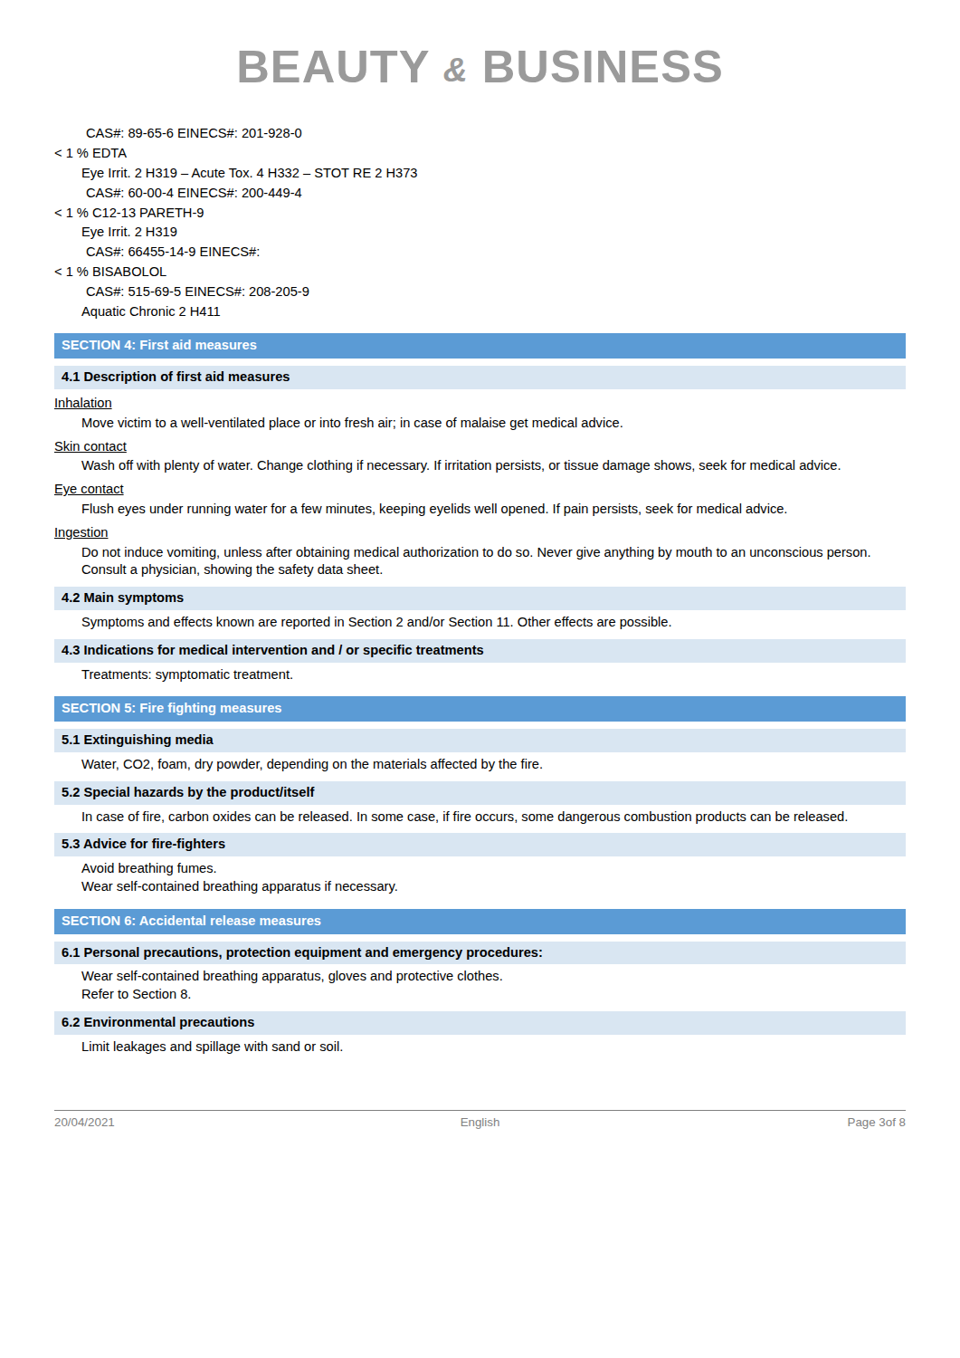BEAUTY & BUSINESS
CAS#: 89-65-6 EINECS#: 201-928-0
< 1 % EDTA
Eye Irrit. 2 H319 – Acute Tox. 4 H332 – STOT RE 2 H373
CAS#: 60-00-4 EINECS#: 200-449-4
< 1 % C12-13 PARETH-9
Eye Irrit. 2 H319
CAS#: 66455-14-9 EINECS#:
< 1 % BISABOLOL
CAS#: 515-69-5 EINECS#: 208-205-9
Aquatic Chronic 2 H411
SECTION 4: First aid measures
4.1 Description of first aid measures
Inhalation
Move victim to a well-ventilated place or into fresh air; in case of malaise get medical advice.
Skin contact
Wash off with plenty of water. Change clothing if necessary. If irritation persists, or tissue damage shows, seek for medical advice.
Eye contact
Flush eyes under running water for a few minutes, keeping eyelids well opened. If pain persists, seek for medical advice.
Ingestion
Do not induce vomiting, unless after obtaining medical authorization to do so. Never give anything by mouth to an unconscious person. Consult a physician, showing the safety data sheet.
4.2 Main symptoms
Symptoms and effects known are reported in Section 2 and/or Section 11. Other effects are possible.
4.3 Indications for medical intervention and / or specific treatments
Treatments: symptomatic treatment.
SECTION 5: Fire fighting measures
5.1 Extinguishing media
Water, CO2, foam, dry powder, depending on the materials affected by the fire.
5.2 Special hazards by the product/itself
In case of fire, carbon oxides can be released. In some case, if fire occurs, some dangerous combustion products can be released.
5.3 Advice for fire-fighters
Avoid breathing fumes.
Wear self-contained breathing apparatus if necessary.
SECTION 6: Accidental release measures
6.1 Personal precautions, protection equipment and emergency procedures:
Wear self-contained breathing apparatus, gloves and protective clothes.
Refer to Section 8.
6.2 Environmental precautions
Limit leakages and spillage with sand or soil.
20/04/2021 English Page 3of 8